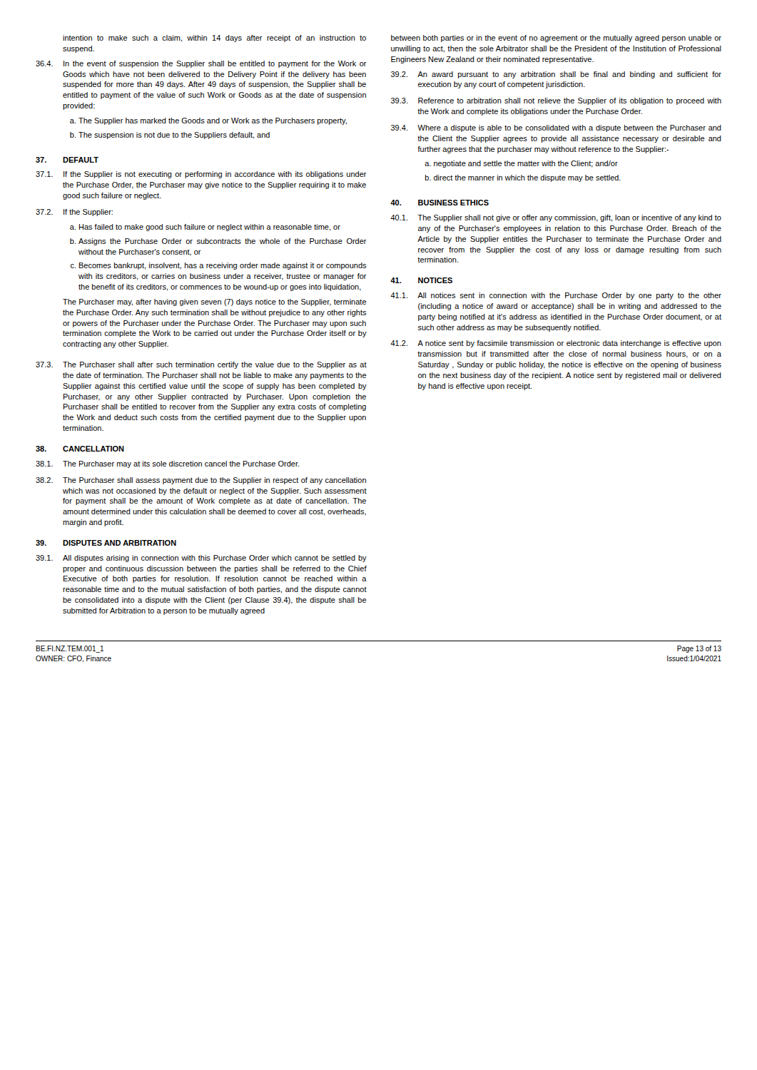intention to make such a claim, within 14 days after receipt of an instruction to suspend.
36.4.
In the event of suspension the Supplier shall be entitled to payment for the Work or Goods which have not been delivered to the Delivery Point if the delivery has been suspended for more than 49 days. After 49 days of suspension, the Supplier shall be entitled to payment of the value of such Work or Goods as at the date of suspension provided:
The Supplier has marked the Goods and or Work as the Purchasers property,
The suspension is not due to the Suppliers default, and
37.
Default
37.1.
If the Supplier is not executing or performing in accordance with its obligations under the Purchase Order, the Purchaser may give notice to the Supplier requiring it to make good such failure or neglect.
37.2.
If the Supplier:
Has failed to make good such failure or neglect within a reasonable time, or
Assigns the Purchase Order or subcontracts the whole of the Purchase Order without the Purchaser's consent, or
Becomes bankrupt, insolvent, has a receiving order made against it or compounds with its creditors, or carries on business under a receiver, trustee or manager for the benefit of its creditors, or commences to be wound-up or goes into liquidation,
The Purchaser may, after having given seven (7) days notice to the Supplier, terminate the Purchase Order. Any such termination shall be without prejudice to any other rights or powers of the Purchaser under the Purchase Order. The Purchaser may upon such termination complete the Work to be carried out under the Purchase Order itself or by contracting any other Supplier.
37.3.
The Purchaser shall after such termination certify the value due to the Supplier as at the date of termination. The Purchaser shall not be liable to make any payments to the Supplier against this certified value until the scope of supply has been completed by Purchaser, or any other Supplier contracted by Purchaser. Upon completion the Purchaser shall be entitled to recover from the Supplier any extra costs of completing the Work and deduct such costs from the certified payment due to the Supplier upon termination.
38.
Cancellation
38.1.
The Purchaser may at its sole discretion cancel the Purchase Order.
38.2.
The Purchaser shall assess payment due to the Supplier in respect of any cancellation which was not occasioned by the default or neglect of the Supplier. Such assessment for payment shall be the amount of Work complete as at date of cancellation. The amount determined under this calculation shall be deemed to cover all cost, overheads, margin and profit.
39.
Disputes and Arbitration
39.1.
All disputes arising in connection with this Purchase Order which cannot be settled by proper and continuous discussion between the parties shall be referred to the Chief Executive of both parties for resolution. If resolution cannot be reached within a reasonable time and to the mutual satisfaction of both parties, and the dispute cannot be consolidated into a dispute with the Client (per Clause 39.4), the dispute shall be submitted for Arbitration to a person to be mutually agreed
between both parties or in the event of no agreement or the mutually agreed person unable or unwilling to act, then the sole Arbitrator shall be the President of the Institution of Professional Engineers New Zealand or their nominated representative.
39.2.
An award pursuant to any arbitration shall be final and binding and sufficient for execution by any court of competent jurisdiction.
39.3.
Reference to arbitration shall not relieve the Supplier of its obligation to proceed with the Work and complete its obligations under the Purchase Order.
39.4.
Where a dispute is able to be consolidated with a dispute between the Purchaser and the Client the Supplier agrees to provide all assistance necessary or desirable and further agrees that the purchaser may without reference to the Supplier:-
negotiate and settle the matter with the Client; and/or
direct the manner in which the dispute may be settled.
40.
Business Ethics
40.1.
The Supplier shall not give or offer any commission, gift, loan or incentive of any kind to any of the Purchaser's employees in relation to this Purchase Order. Breach of the Article by the Supplier entitles the Purchaser to terminate the Purchase Order and recover from the Supplier the cost of any loss or damage resulting from such termination.
41.
Notices
41.1.
All notices sent in connection with the Purchase Order by one party to the other (including a notice of award or acceptance) shall be in writing and addressed to the party being notified at it's address as identified in the Purchase Order document, or at such other address as may be subsequently notified.
41.2.
A notice sent by facsimile transmission or electronic data interchange is effective upon transmission but if transmitted after the close of normal business hours, or on a Saturday , Sunday or public holiday, the notice is effective on the opening of business on the next business day of the recipient. A notice sent by registered mail or delivered by hand is effective upon receipt.
BE.FI.NZ.TEM.001_1
OWNER: CFO, Finance
Page 13 of 13
Issued:1/04/2021